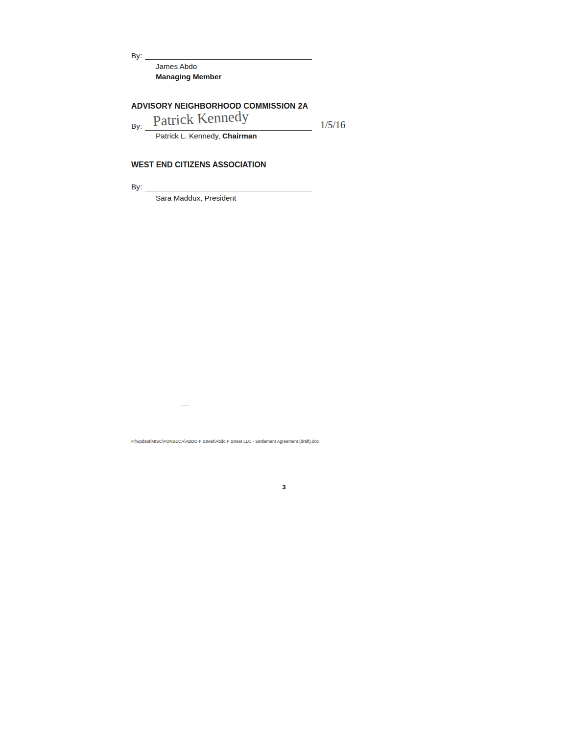By:
James Abdo
Managing Member
ADVISORY NEIGHBORHOOD COMMISSION 2A
By: Patrick Kennedy 1/5/16
Patrick L. Kennedy, Chairman
WEST END CITIZENS ASSOCIATION
By:
Sara Maddux, President
F:\wpdata\MISC\FONSECA\ABDO F Street\Abdo F Street LLC - Settlement Agreement (draft).doc
3